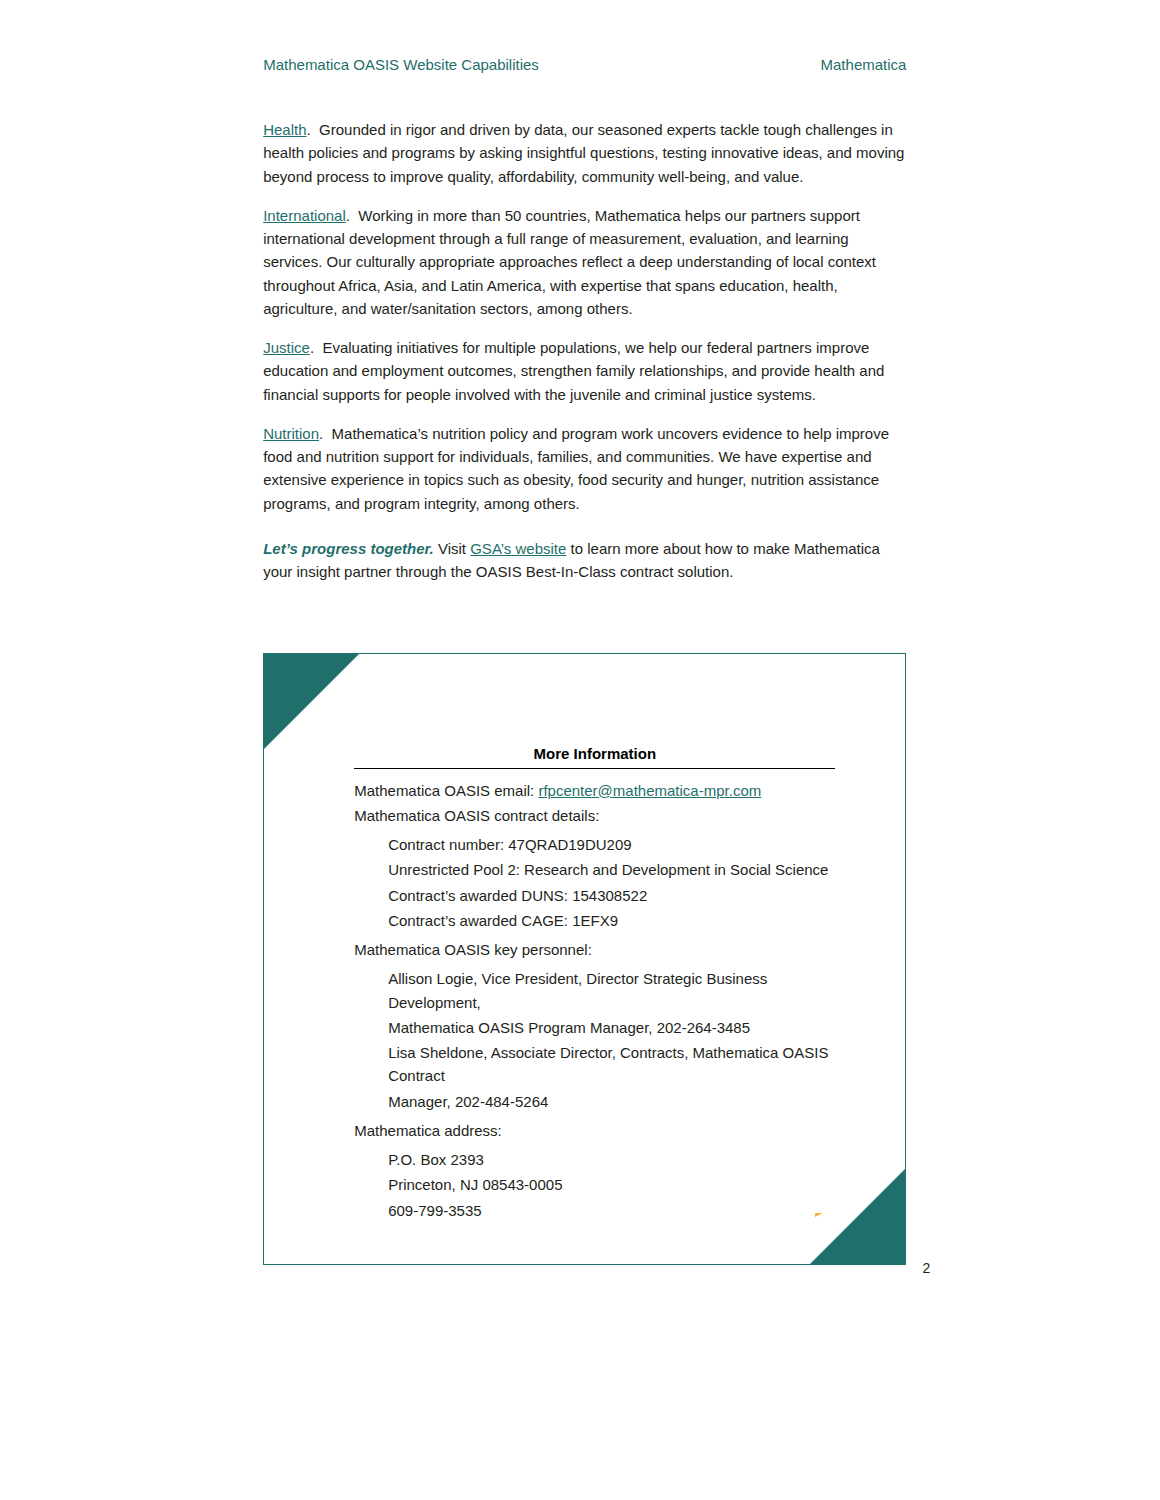Mathematica OASIS Website Capabilities Mathematica
Health. Grounded in rigor and driven by data, our seasoned experts tackle tough challenges in health policies and programs by asking insightful questions, testing innovative ideas, and moving beyond process to improve quality, affordability, community well-being, and value.
International. Working in more than 50 countries, Mathematica helps our partners support international development through a full range of measurement, evaluation, and learning services. Our culturally appropriate approaches reflect a deep understanding of local context throughout Africa, Asia, and Latin America, with expertise that spans education, health, agriculture, and water/sanitation sectors, among others.
Justice. Evaluating initiatives for multiple populations, we help our federal partners improve education and employment outcomes, strengthen family relationships, and provide health and financial supports for people involved with the juvenile and criminal justice systems.
Nutrition. Mathematica’s nutrition policy and program work uncovers evidence to help improve food and nutrition support for individuals, families, and communities. We have expertise and extensive experience in topics such as obesity, food security and hunger, nutrition assistance programs, and program integrity, among others.
Let’s progress together. Visit GSA’s website to learn more about how to make Mathematica your insight partner through the OASIS Best-In-Class contract solution.
More Information
Mathematica OASIS email: rfpcenter@mathematica-mpr.com
Mathematica OASIS contract details:
Contract number: 47QRAD19DU209
Unrestricted Pool 2: Research and Development in Social Science
Contract’s awarded DUNS: 154308522
Contract’s awarded CAGE: 1EFX9
Mathematica OASIS key personnel:
Allison Logie, Vice President, Director Strategic Business Development,
Mathematica OASIS Program Manager, 202-264-3485
Lisa Sheldone, Associate Director, Contracts, Mathematica OASIS Contract
Manager, 202-484-5264
Mathematica address:
P.O. Box 2393
Princeton, NJ 08543-0005
609-799-3535
2